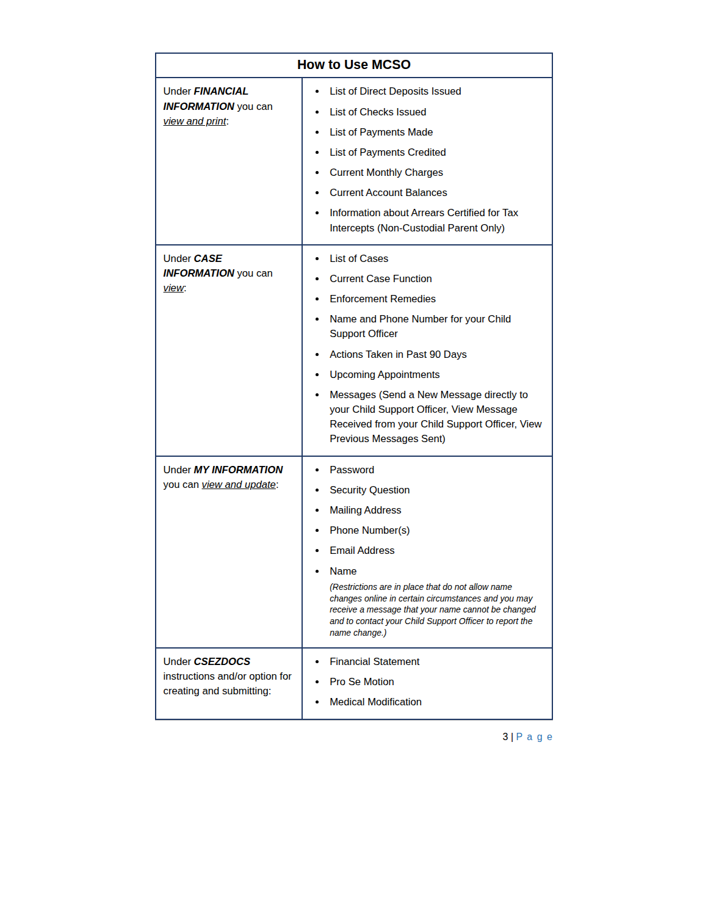How to Use MCSO
| Under FINANCIAL INFORMATION you can view and print : | List of Direct Deposits Issued List of Checks Issued List of Payments Made List of Payments Credited Current Monthly Charges Current Account Balances Information about Arrears Certified for Tax Intercepts (Non-Custodial Parent Only) |
| Under CASE INFORMATION you can view : | List of Cases Current Case Function Enforcement Remedies Name and Phone Number for your Child Support Officer Actions Taken in Past 90 Days Upcoming Appointments Messages (Send a New Message directly to your Child Support Officer, View Message Received from your Child Support Officer, View Previous Messages Sent) |
| Under MY INFORMATION you can view and update : | Password Security Question Mailing Address Phone Number(s) Email Address Name (Restrictions are in place that do not allow name changes online in certain circumstances and you may receive a message that your name cannot be changed and to contact your Child Support Officer to report the name change.) |
| Under CSEZDOCS instructions and/or option for creating and submitting: | Financial Statement Pro Se Motion Medical Modification |
3 | P a g e